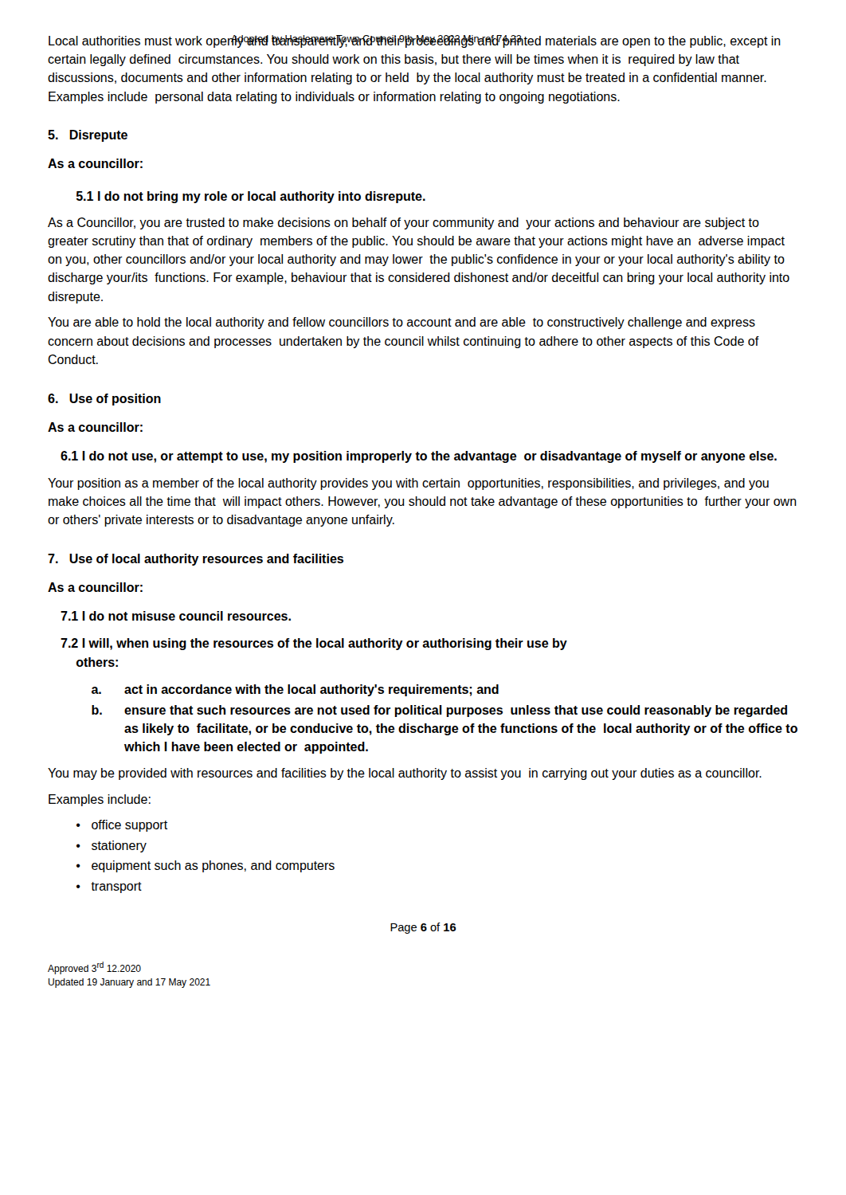Local authorities must work openly and transparently, and their proceedings and printed materials are open to the public, except in certain legally defined circumstances. You should work on this basis, but there will be times when it is required by law that discussions, documents and other information relating to or held by the local authority must be treated in a confidential manner. Examples include personal data relating to individuals or information relating to ongoing negotiations.
Adopted by Haslemere Town Council 9th May 2022 Min ref 74.23
5. Disrepute
As a councillor:
5.1 I do not bring my role or local authority into disrepute.
As a Councillor, you are trusted to make decisions on behalf of your community and your actions and behaviour are subject to greater scrutiny than that of ordinary members of the public. You should be aware that your actions might have an adverse impact on you, other councillors and/or your local authority and may lower the public's confidence in your or your local authority's ability to discharge your/its functions. For example, behaviour that is considered dishonest and/or deceitful can bring your local authority into disrepute.
You are able to hold the local authority and fellow councillors to account and are able to constructively challenge and express concern about decisions and processes undertaken by the council whilst continuing to adhere to other aspects of this Code of Conduct.
6. Use of position
As a councillor:
6.1 I do not use, or attempt to use, my position improperly to the advantage or disadvantage of myself or anyone else.
Your position as a member of the local authority provides you with certain opportunities, responsibilities, and privileges, and you make choices all the time that will impact others. However, you should not take advantage of these opportunities to further your own or others' private interests or to disadvantage anyone unfairly.
7. Use of local authority resources and facilities
As a councillor:
7.1 I do not misuse council resources.
7.2 I will, when using the resources of the local authority or authorising their use by
others:
a. act in accordance with the local authority's requirements; and
b. ensure that such resources are not used for political purposes unless that use could reasonably be regarded as likely to facilitate, or be conducive to, the discharge of the functions of the local authority or of the office to which I have been elected or appointed.
You may be provided with resources and facilities by the local authority to assist you in carrying out your duties as a councillor.
Examples include:
office support
stationery
equipment such as phones, and computers
transport
Page 6 of 16
Approved 3rd 12.2020
Updated 19 January and 17 May 2021